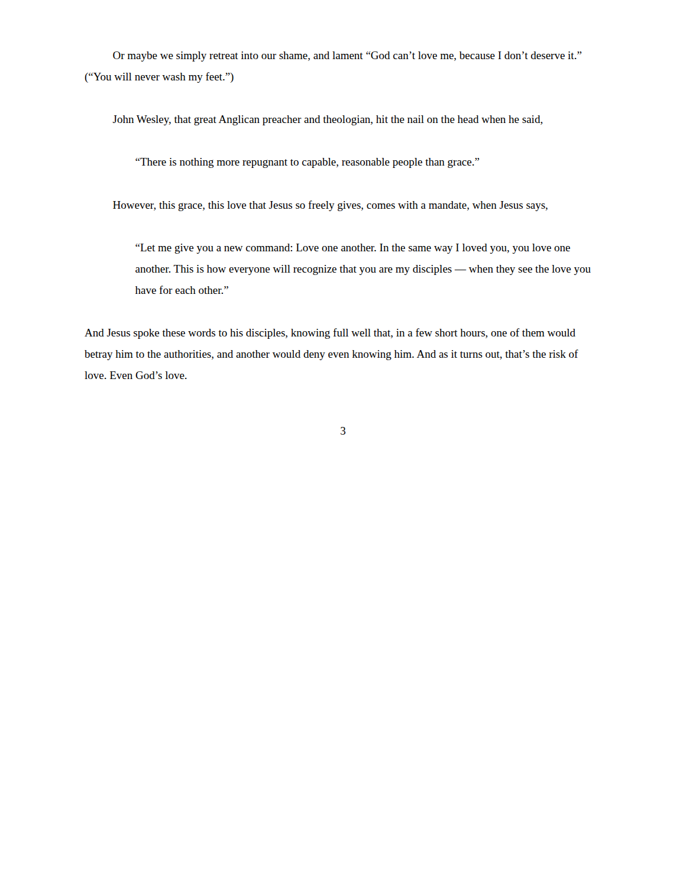Or maybe we simply retreat into our shame, and lament “God can’t love me, because I don’t deserve it.” (“You will never wash my feet.”)
John Wesley, that great Anglican preacher and theologian, hit the nail on the head when he said,
“There is nothing more repugnant to capable, reasonable people than grace.”
However, this grace, this love that Jesus so freely gives, comes with a mandate, when Jesus says,
“Let me give you a new command: Love one another. In the same way I loved you, you love one another. This is how everyone will recognize that you are my disciples — when they see the love you have for each other.”
And Jesus spoke these words to his disciples, knowing full well that, in a few short hours, one of them would betray him to the authorities, and another would deny even knowing him. And as it turns out, that’s the risk of love. Even God’s love.
3